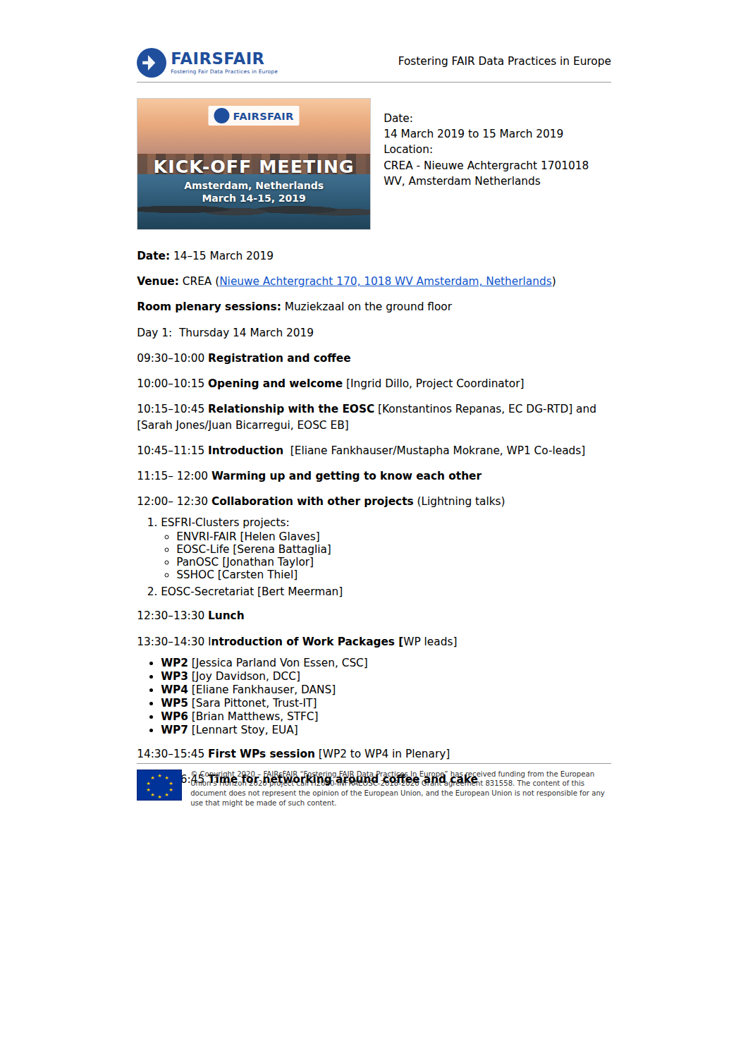FAIRSFAIR
Fostering Fair Data Practices in Europe
Fostering FAIR Data Practices in Europe
FAIRSFAIR
KICK-OFF MEETING
Amsterdam, Netherlands
March 14-15, 2019
Date:
14 March 2019 to 15 March 2019
Location:
CREA - Nieuwe Achtergracht 1701018 WV, Amsterdam Netherlands
Date: 14–15 March 2019
Venue: CREA (Nieuwe Achtergracht 170, 1018 WV Amsterdam, Netherlands)
Room plenary sessions: Muziekzaal on the ground floor
Day 1: Thursday 14 March 2019
09:30–10:00 Registration and coffee
10:00–10:15 Opening and welcome [Ingrid Dillo, Project Coordinator]
10:15–10:45 Relationship with the EOSC [Konstantinos Repanas, EC DG-RTD] and [Sarah Jones/Juan Bicarregui, EOSC EB]
10:45–11:15 Introduction [Eliane Fankhauser/Mustapha Mokrane, WP1 Co-leads]
11:15– 12:00 Warming up and getting to know each other
12:00– 12:30 Collaboration with other projects (Lightning talks)
ESFRI-Clusters projects:
ENVRI-FAIR [Helen Glaves]
EOSC-Life [Serena Battaglia]
PanOSC [Jonathan Taylor]
SSHOC [Carsten Thiel]
EOSC-Secretariat [Bert Meerman]
12:30–13:30 Lunch
13:30–14:30 Introduction of Work Packages [WP leads]
WP2 [Jessica Parland Von Essen, CSC]
WP3 [Joy Davidson, DCC]
WP4 [Eliane Fankhauser, DANS]
WP5 [Sara Pittonet, Trust-IT]
WP6 [Brian Matthews, STFC]
WP7 [Lennart Stoy, EUA]
14:30–15:45 First WPs session [WP2 to WP4 in Plenary]
15:45–16:45 Time for networking around coffee and cake
★ ★ ★ ★ ★ ★ ★ ★ ★ ★
© Copyright 2020 – FAIRsFAIR “Fostering FAIR Data Practices In Europe” has received funding from the European Union’s Horizon 2020 project call H2020-INFRAEOSC-2018-2020 Grant agreement 831558. The content of this document does not represent the opinion of the European Union, and the European Union is not responsible for any use that might be made of such content.